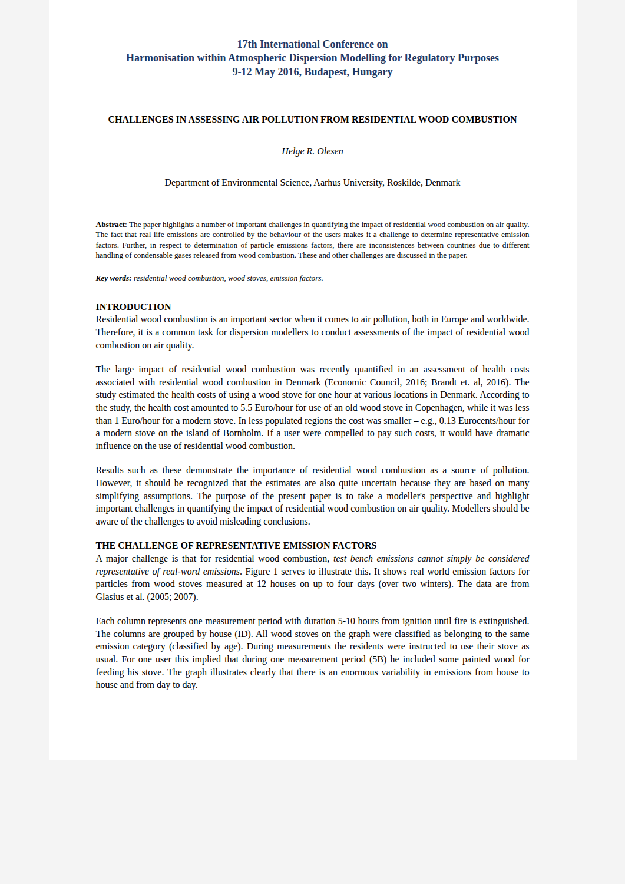17th International Conference on Harmonisation within Atmospheric Dispersion Modelling for Regulatory Purposes 9-12 May 2016, Budapest, Hungary
Challenges in Assessing Air Pollution from Residential Wood Combustion
Helge R. Olesen
Department of Environmental Science, Aarhus University, Roskilde, Denmark
Abstract: The paper highlights a number of important challenges in quantifying the impact of residential wood combustion on air quality. The fact that real life emissions are controlled by the behaviour of the users makes it a challenge to determine representative emission factors. Further, in respect to determination of particle emissions factors, there are inconsistences between countries due to different handling of condensable gases released from wood combustion. These and other challenges are discussed in the paper.
Key words: residential wood combustion, wood stoves, emission factors.
Introduction
Residential wood combustion is an important sector when it comes to air pollution, both in Europe and worldwide. Therefore, it is a common task for dispersion modellers to conduct assessments of the impact of residential wood combustion on air quality.
The large impact of residential wood combustion was recently quantified in an assessment of health costs associated with residential wood combustion in Denmark (Economic Council, 2016; Brandt et. al, 2016). The study estimated the health costs of using a wood stove for one hour at various locations in Denmark. According to the study, the health cost amounted to 5.5 Euro/hour for use of an old wood stove in Copenhagen, while it was less than 1 Euro/hour for a modern stove. In less populated regions the cost was smaller – e.g., 0.13 Eurocents/hour for a modern stove on the island of Bornholm. If a user were compelled to pay such costs, it would have dramatic influence on the use of residential wood combustion.
Results such as these demonstrate the importance of residential wood combustion as a source of pollution. However, it should be recognized that the estimates are also quite uncertain because they are based on many simplifying assumptions. The purpose of the present paper is to take a modeller's perspective and highlight important challenges in quantifying the impact of residential wood combustion on air quality. Modellers should be aware of the challenges to avoid misleading conclusions.
The Challenge of Representative Emission Factors
A major challenge is that for residential wood combustion, test bench emissions cannot simply be considered representative of real-word emissions. Figure 1 serves to illustrate this. It shows real world emission factors for particles from wood stoves measured at 12 houses on up to four days (over two winters). The data are from Glasius et al. (2005; 2007).
Each column represents one measurement period with duration 5-10 hours from ignition until fire is extinguished. The columns are grouped by house (ID). All wood stoves on the graph were classified as belonging to the same emission category (classified by age). During measurements the residents were instructed to use their stove as usual. For one user this implied that during one measurement period (5B) he included some painted wood for feeding his stove. The graph illustrates clearly that there is an enormous variability in emissions from house to house and from day to day.